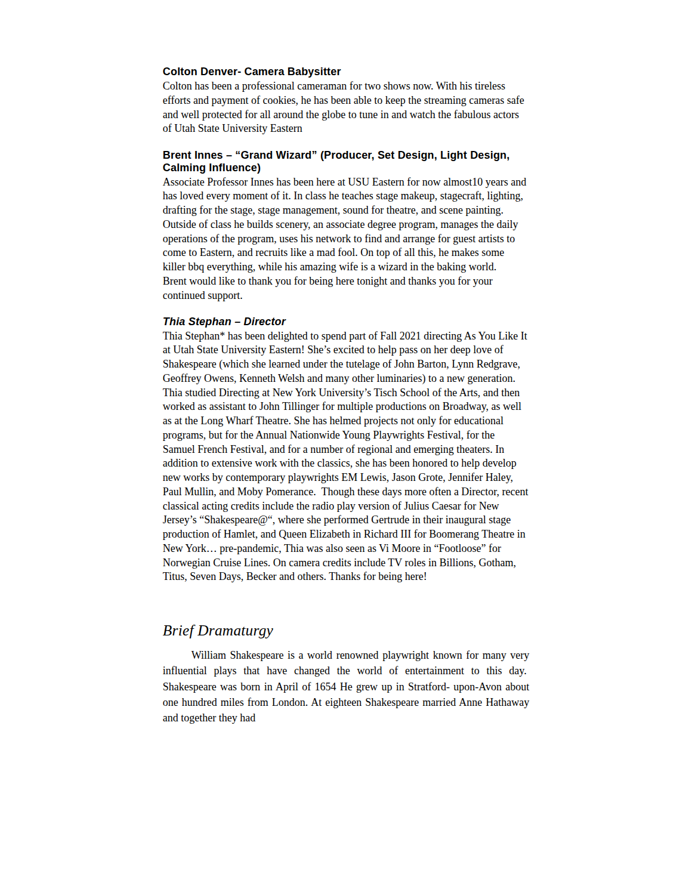Colton Denver- Camera Babysitter
Colton has been a professional cameraman for two shows now. With his tireless efforts and payment of cookies, he has been able to keep the streaming cameras safe and well protected for all around the globe to tune in and watch the fabulous actors of Utah State University Eastern
Brent Innes – “Grand Wizard” (Producer, Set Design, Light Design, Calming Influence)
Associate Professor Innes has been here at USU Eastern for now almost10 years and has loved every moment of it. In class he teaches stage makeup, stagecraft, lighting, drafting for the stage, stage management, sound for theatre, and scene painting. Outside of class he builds scenery, an associate degree program, manages the daily operations of the program, uses his network to find and arrange for guest artists to come to Eastern, and recruits like a mad fool. On top of all this, he makes some killer bbq everything, while his amazing wife is a wizard in the baking world.
Brent would like to thank you for being here tonight and thanks you for your continued support.
Thia Stephan – Director
Thia Stephan* has been delighted to spend part of Fall 2021 directing As You Like It at Utah State University Eastern! She’s excited to help pass on her deep love of Shakespeare (which she learned under the tutelage of John Barton, Lynn Redgrave, Geoffrey Owens, Kenneth Welsh and many other luminaries) to a new generation. Thia studied Directing at New York University’s Tisch School of the Arts, and then worked as assistant to John Tillinger for multiple productions on Broadway, as well as at the Long Wharf Theatre. She has helmed projects not only for educational programs, but for the Annual Nationwide Young Playwrights Festival, for the Samuel French Festival, and for a number of regional and emerging theaters. In addition to extensive work with the classics, she has been honored to help develop new works by contemporary playwrights EM Lewis, Jason Grote, Jennifer Haley, Paul Mullin, and Moby Pomerance. Though these days more often a Director, recent classical acting credits include the radio play version of Julius Caesar for New Jersey’s “Shakespeare@“, where she performed Gertrude in their inaugural stage production of Hamlet, and Queen Elizabeth in Richard III for Boomerang Theatre in New York… pre-pandemic, Thia was also seen as Vi Moore in “Footloose” for Norwegian Cruise Lines. On camera credits include TV roles in Billions, Gotham, Titus, Seven Days, Becker and others. Thanks for being here!
Brief Dramaturgy
William Shakespeare is a world renowned playwright known for many very influential plays that have changed the world of entertainment to this day. Shakespeare was born in April of 1654 He grew up in Stratford- upon-Avon about one hundred miles from London. At eighteen Shakespeare married Anne Hathaway and together they had